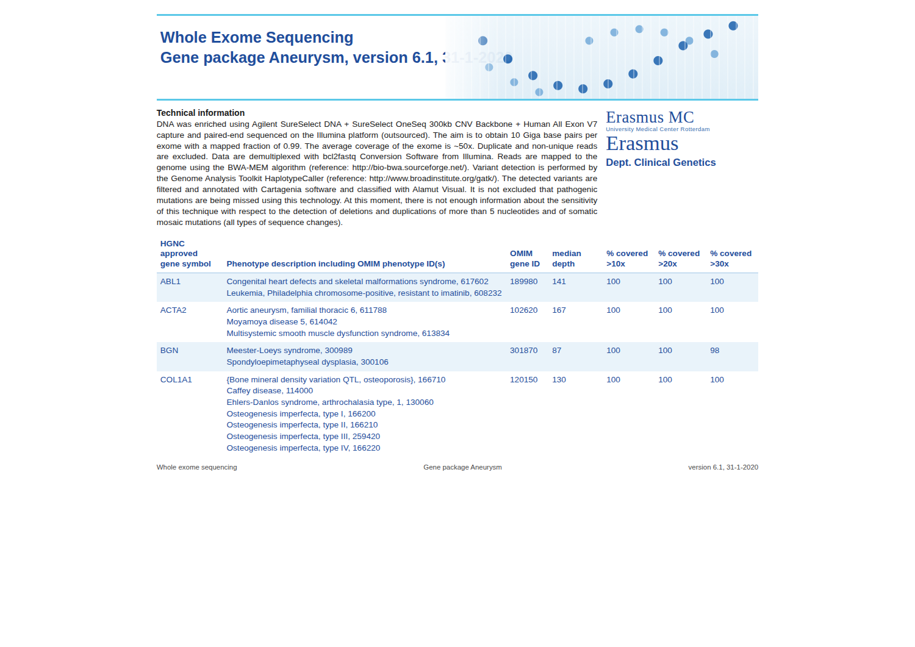Whole Exome Sequencing
Gene package Aneurysm, version 6.1, 31-1-2020
Technical information
DNA was enriched using Agilent SureSelect DNA + SureSelect OneSeq 300kb CNV Backbone + Human All Exon V7 capture and paired-end sequenced on the Illumina platform (outsourced). The aim is to obtain 10 Giga base pairs per exome with a mapped fraction of 0.99. The average coverage of the exome is ~50x. Duplicate and non-unique reads are excluded. Data are demultiplexed with bcl2fastq Conversion Software from Illumina. Reads are mapped to the genome using the BWA-MEM algorithm (reference: http://bio-bwa.sourceforge.net/). Variant detection is performed by the Genome Analysis Toolkit HaplotypeCaller (reference: http://www.broadinstitute.org/gatk/). The detected variants are filtered and annotated with Cartagenia software and classified with Alamut Visual. It is not excluded that pathogenic mutations are being missed using this technology. At this moment, there is not enough information about the sensitivity of this technique with respect to the detection of deletions and duplications of more than 5 nucleotides and of somatic mosaic mutations (all types of sequence changes).
Erasmus MC
University Medical Center Rotterdam
Erasmus
Dept. Clinical Genetics
| HGNC approved gene symbol | Phenotype description including OMIM phenotype ID(s) | OMIM gene ID | median depth | % covered >10x | % covered >20x | % covered >30x |
| --- | --- | --- | --- | --- | --- | --- |
| ABL1 | Congenital heart defects and skeletal malformations syndrome, 617602 Leukemia, Philadelphia chromosome-positive, resistant to imatinib, 608232 | 189980 | 141 | 100 | 100 | 100 |
| ACTA2 | Aortic aneurysm, familial thoracic 6, 611788 Moyamoya disease 5, 614042 Multisystemic smooth muscle dysfunction syndrome, 613834 | 102620 | 167 | 100 | 100 | 100 |
| BGN | Meester-Loeys syndrome, 300989 Spondyloepimetaphyseal dysplasia, 300106 | 301870 | 87 | 100 | 100 | 98 |
| COL1A1 | {Bone mineral density variation QTL, osteoporosis}, 166710 Caffey disease, 114000 Ehlers-Danlos syndrome, arthrochalasia type, 1, 130060 Osteogenesis imperfecta, type I, 166200 Osteogenesis imperfecta, type II, 166210 Osteogenesis imperfecta, type III, 259420 Osteogenesis imperfecta, type IV, 166220 | 120150 | 130 | 100 | 100 | 100 |
Whole exome sequencing
Gene package Aneurysm
version 6.1, 31-1-2020